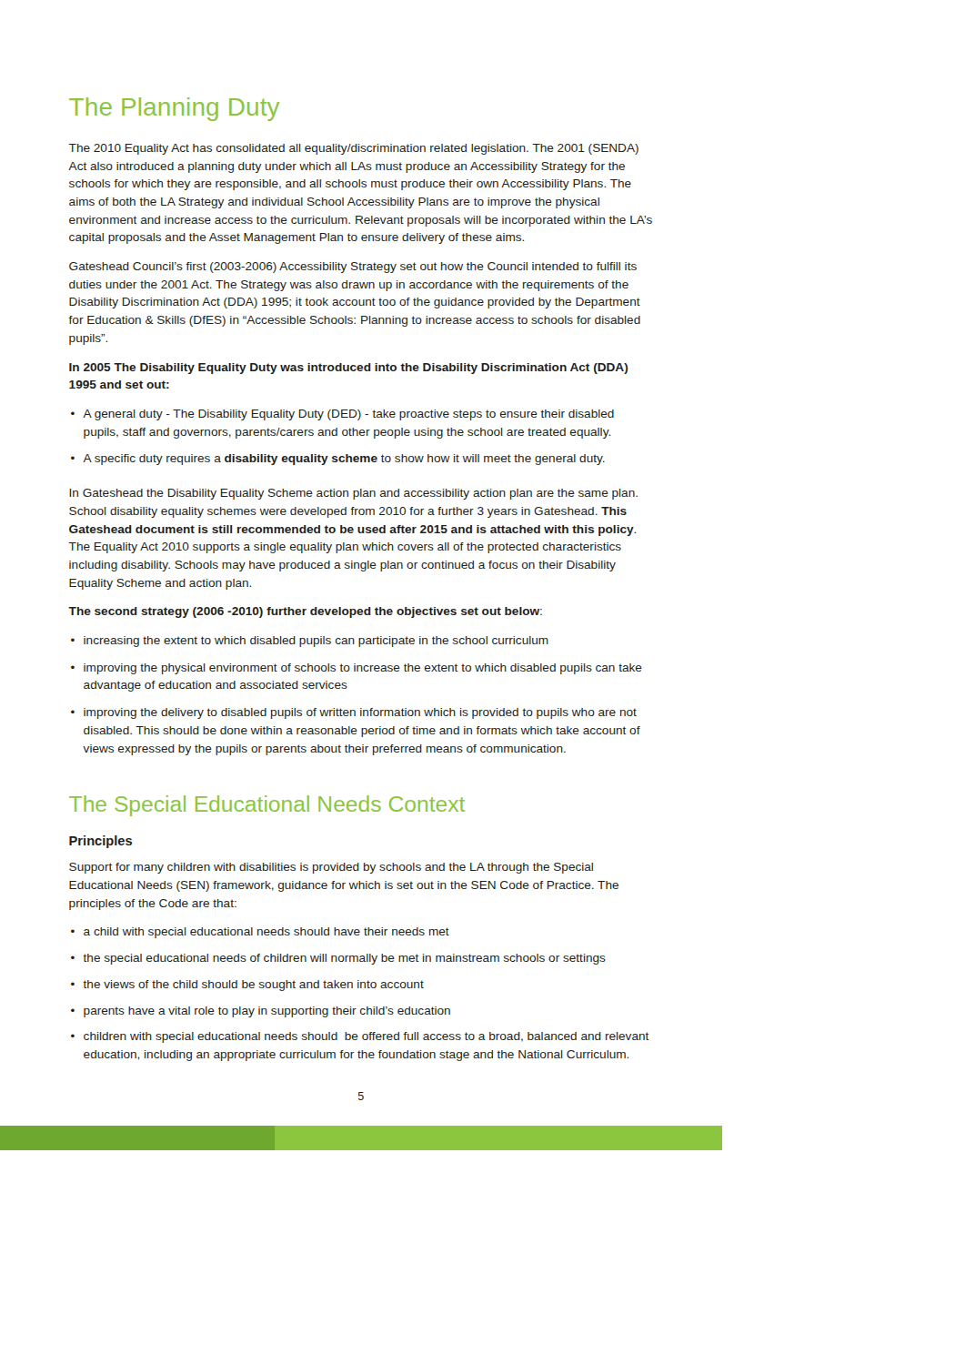The Planning Duty
The 2010 Equality Act has consolidated all equality/discrimination related legislation. The 2001 (SENDA) Act also introduced a planning duty under which all LAs must produce an Accessibility Strategy for the schools for which they are responsible, and all schools must produce their own Accessibility Plans. The aims of both the LA Strategy and individual School Accessibility Plans are to improve the physical environment and increase access to the curriculum. Relevant proposals will be incorporated within the LA’s capital proposals and the Asset Management Plan to ensure delivery of these aims.
Gateshead Council’s first (2003-2006) Accessibility Strategy set out how the Council intended to fulfill its duties under the 2001 Act. The Strategy was also drawn up in accordance with the requirements of the Disability Discrimination Act (DDA) 1995; it took account too of the guidance provided by the Department for Education & Skills (DfES) in “Accessible Schools: Planning to increase access to schools for disabled pupils”.
In 2005 The Disability Equality Duty was introduced into the Disability Discrimination Act (DDA) 1995 and set out:
A general duty - The Disability Equality Duty (DED) - take proactive steps to ensure their disabled pupils, staff and governors, parents/carers and other people using the school are treated equally.
A specific duty requires a disability equality scheme to show how it will meet the general duty.
In Gateshead the Disability Equality Scheme action plan and accessibility action plan are the same plan. School disability equality schemes were developed from 2010 for a further 3 years in Gateshead. This Gateshead document is still recommended to be used after 2015 and is attached with this policy. The Equality Act 2010 supports a single equality plan which covers all of the protected characteristics including disability. Schools may have produced a single plan or continued a focus on their Disability Equality Scheme and action plan.
The second strategy (2006 -2010) further developed the objectives set out below:
increasing the extent to which disabled pupils can participate in the school curriculum
improving the physical environment of schools to increase the extent to which disabled pupils can take advantage of education and associated services
improving the delivery to disabled pupils of written information which is provided to pupils who are not disabled. This should be done within a reasonable period of time and in formats which take account of views expressed by the pupils or parents about their preferred means of communication.
The Special Educational Needs Context
Principles
Support for many children with disabilities is provided by schools and the LA through the Special Educational Needs (SEN) framework, guidance for which is set out in the SEN Code of Practice. The principles of the Code are that:
a child with special educational needs should have their needs met
the special educational needs of children will normally be met in mainstream schools or settings
the views of the child should be sought and taken into account
parents have a vital role to play in supporting their child’s education
children with special educational needs should be offered full access to a broad, balanced and relevant education, including an appropriate curriculum for the foundation stage and the National Curriculum.
5